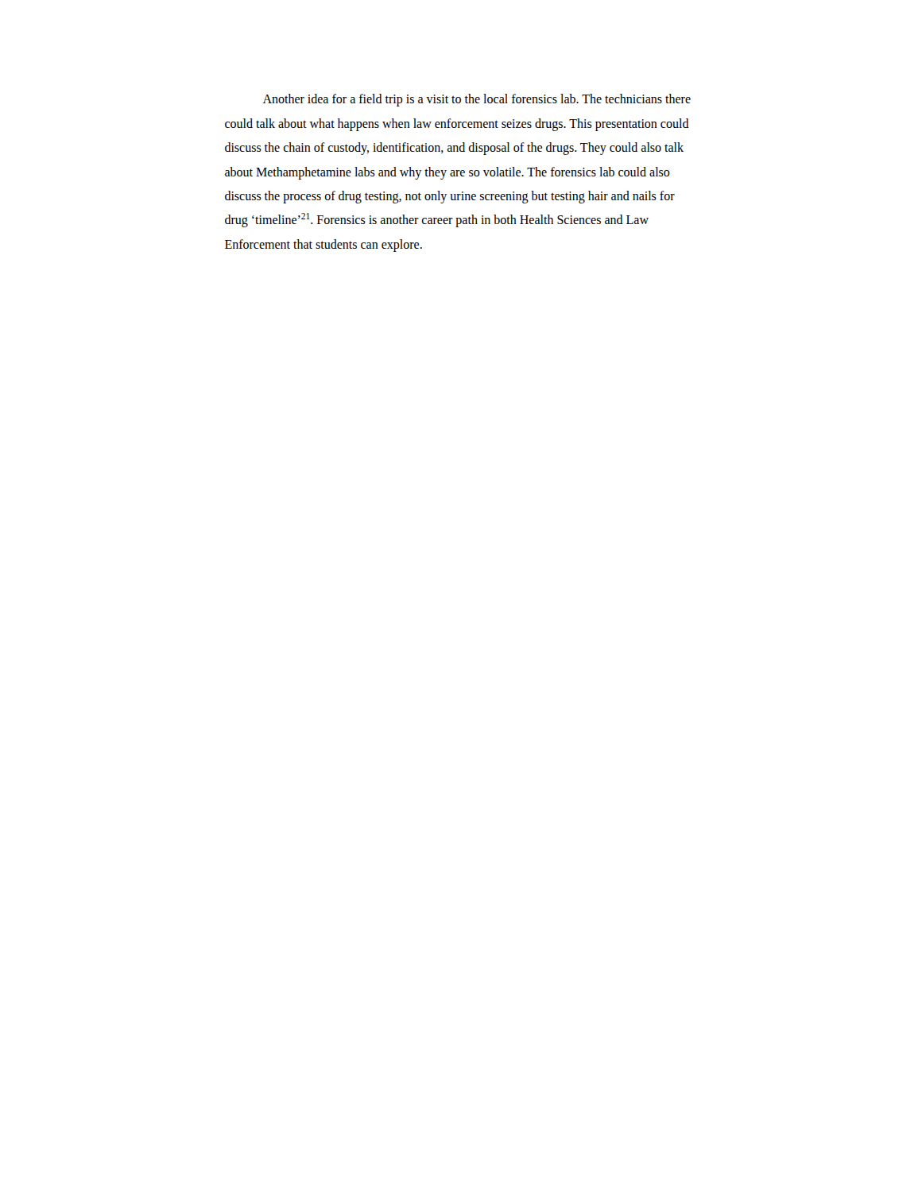Another idea for a field trip is a visit to the local forensics lab. The technicians there could talk about what happens when law enforcement seizes drugs. This presentation could discuss the chain of custody, identification, and disposal of the drugs. They could also talk about Methamphetamine labs and why they are so volatile. The forensics lab could also discuss the process of drug testing, not only urine screening but testing hair and nails for drug ‘timeline’21. Forensics is another career path in both Health Sciences and Law Enforcement that students can explore.